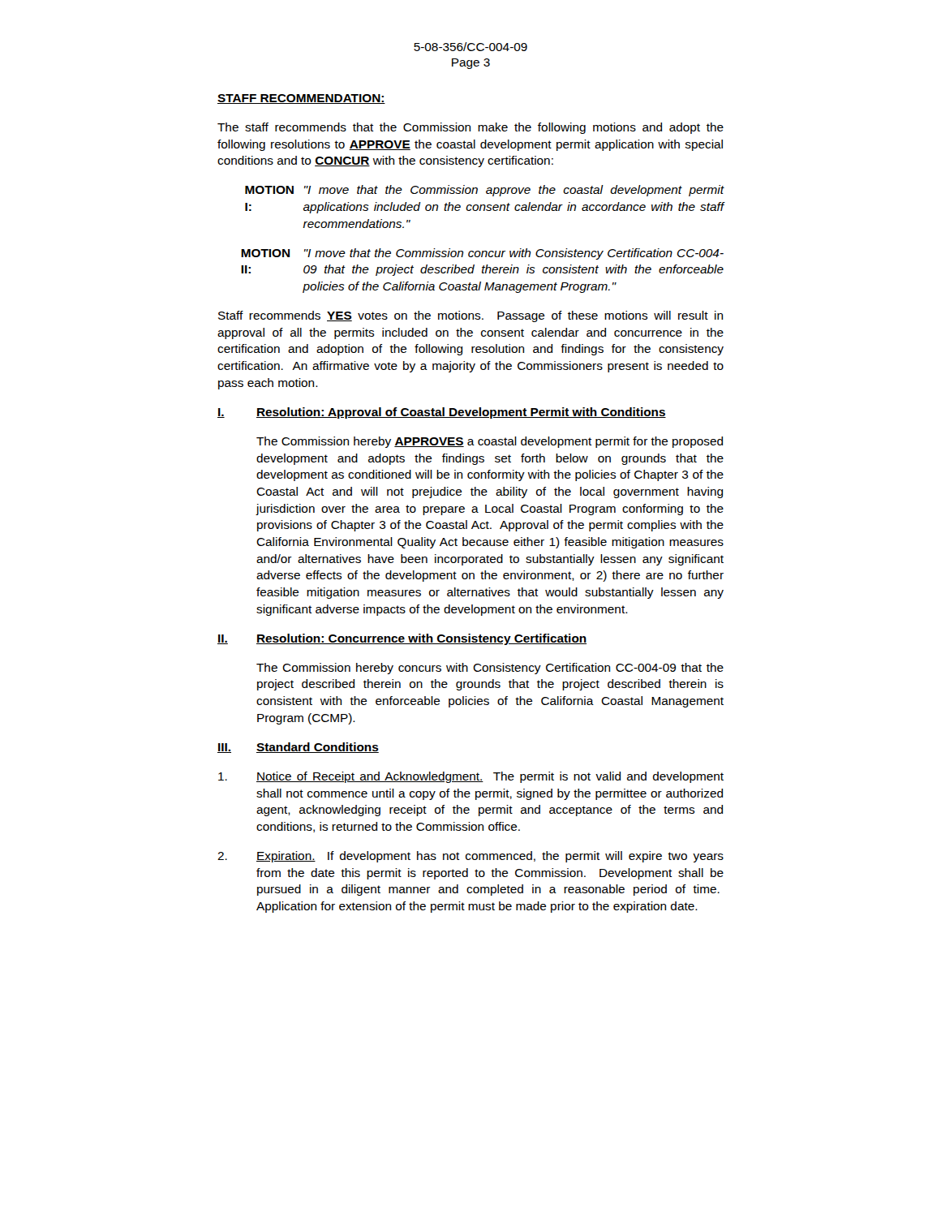5-08-356/CC-004-09
Page 3
STAFF RECOMMENDATION:
The staff recommends that the Commission make the following motions and adopt the following resolutions to APPROVE the coastal development permit application with special conditions and to CONCUR with the consistency certification:
MOTION I: "I move that the Commission approve the coastal development permit applications included on the consent calendar in accordance with the staff recommendations."
MOTION II: "I move that the Commission concur with Consistency Certification CC-004-09 that the project described therein is consistent with the enforceable policies of the California Coastal Management Program."
Staff recommends YES votes on the motions. Passage of these motions will result in approval of all the permits included on the consent calendar and concurrence in the certification and adoption of the following resolution and findings for the consistency certification. An affirmative vote by a majority of the Commissioners present is needed to pass each motion.
I. Resolution: Approval of Coastal Development Permit with Conditions
The Commission hereby APPROVES a coastal development permit for the proposed development and adopts the findings set forth below on grounds that the development as conditioned will be in conformity with the policies of Chapter 3 of the Coastal Act and will not prejudice the ability of the local government having jurisdiction over the area to prepare a Local Coastal Program conforming to the provisions of Chapter 3 of the Coastal Act. Approval of the permit complies with the California Environmental Quality Act because either 1) feasible mitigation measures and/or alternatives have been incorporated to substantially lessen any significant adverse effects of the development on the environment, or 2) there are no further feasible mitigation measures or alternatives that would substantially lessen any significant adverse impacts of the development on the environment.
II. Resolution: Concurrence with Consistency Certification
The Commission hereby concurs with Consistency Certification CC-004-09 that the project described therein on the grounds that the project described therein is consistent with the enforceable policies of the California Coastal Management Program (CCMP).
III. Standard Conditions
1. Notice of Receipt and Acknowledgment. The permit is not valid and development shall not commence until a copy of the permit, signed by the permittee or authorized agent, acknowledging receipt of the permit and acceptance of the terms and conditions, is returned to the Commission office.
2. Expiration. If development has not commenced, the permit will expire two years from the date this permit is reported to the Commission. Development shall be pursued in a diligent manner and completed in a reasonable period of time. Application for extension of the permit must be made prior to the expiration date.